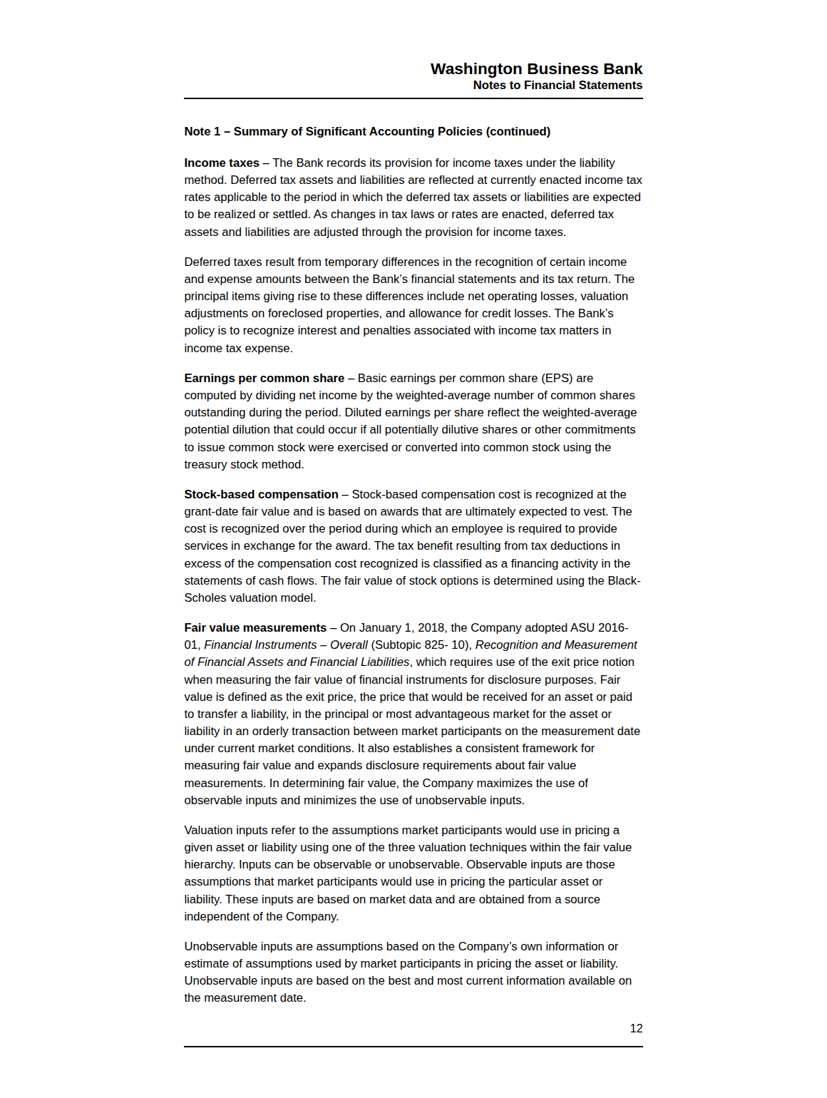Washington Business Bank
Notes to Financial Statements
Note 1 – Summary of Significant Accounting Policies (continued)
Income taxes – The Bank records its provision for income taxes under the liability method. Deferred tax assets and liabilities are reflected at currently enacted income tax rates applicable to the period in which the deferred tax assets or liabilities are expected to be realized or settled. As changes in tax laws or rates are enacted, deferred tax assets and liabilities are adjusted through the provision for income taxes.
Deferred taxes result from temporary differences in the recognition of certain income and expense amounts between the Bank’s financial statements and its tax return. The principal items giving rise to these differences include net operating losses, valuation adjustments on foreclosed properties, and allowance for credit losses. The Bank’s policy is to recognize interest and penalties associated with income tax matters in income tax expense.
Earnings per common share – Basic earnings per common share (EPS) are computed by dividing net income by the weighted-average number of common shares outstanding during the period. Diluted earnings per share reflect the weighted-average potential dilution that could occur if all potentially dilutive shares or other commitments to issue common stock were exercised or converted into common stock using the treasury stock method.
Stock-based compensation – Stock-based compensation cost is recognized at the grant-date fair value and is based on awards that are ultimately expected to vest. The cost is recognized over the period during which an employee is required to provide services in exchange for the award. The tax benefit resulting from tax deductions in excess of the compensation cost recognized is classified as a financing activity in the statements of cash flows. The fair value of stock options is determined using the Black-Scholes valuation model.
Fair value measurements – On January 1, 2018, the Company adopted ASU 2016-01, Financial Instruments – Overall (Subtopic 825- 10), Recognition and Measurement of Financial Assets and Financial Liabilities, which requires use of the exit price notion when measuring the fair value of financial instruments for disclosure purposes. Fair value is defined as the exit price, the price that would be received for an asset or paid to transfer a liability, in the principal or most advantageous market for the asset or liability in an orderly transaction between market participants on the measurement date under current market conditions. It also establishes a consistent framework for measuring fair value and expands disclosure requirements about fair value measurements. In determining fair value, the Company maximizes the use of observable inputs and minimizes the use of unobservable inputs.
Valuation inputs refer to the assumptions market participants would use in pricing a given asset or liability using one of the three valuation techniques within the fair value hierarchy. Inputs can be observable or unobservable. Observable inputs are those assumptions that market participants would use in pricing the particular asset or liability. These inputs are based on market data and are obtained from a source independent of the Company.
Unobservable inputs are assumptions based on the Company’s own information or estimate of assumptions used by market participants in pricing the asset or liability. Unobservable inputs are based on the best and most current information available on the measurement date.
12